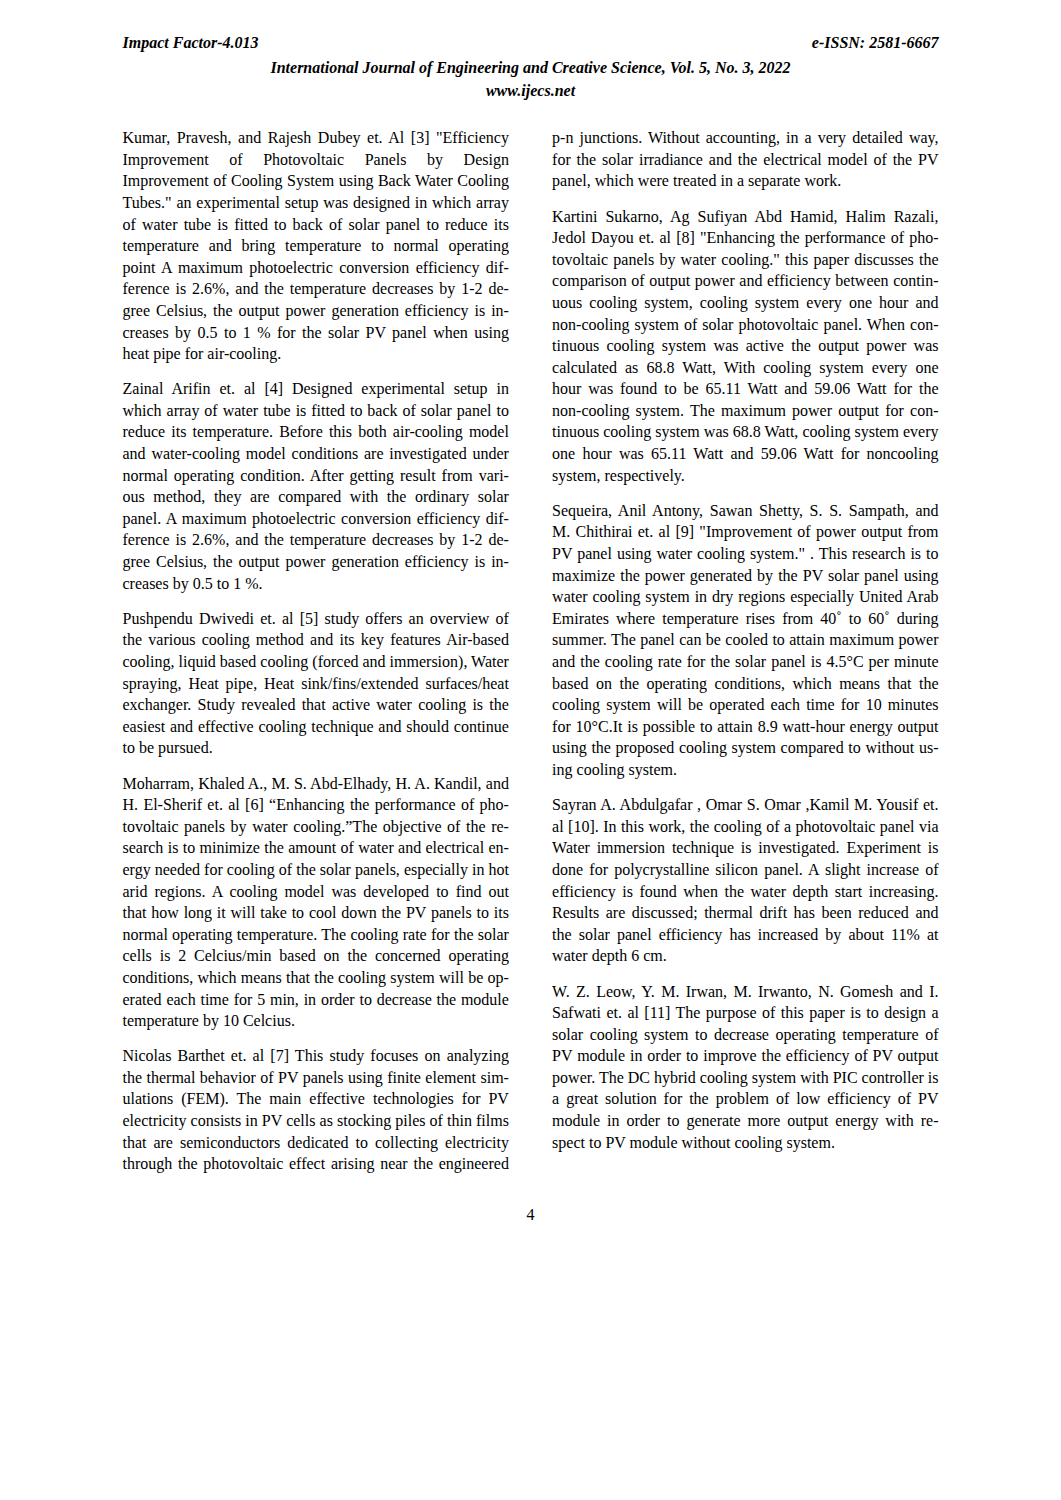Impact Factor-4.013 e-ISSN: 2581-6667
International Journal of Engineering and Creative Science, Vol. 5, No. 3, 2022
www.ijecs.net
Kumar, Pravesh, and Rajesh Dubey et. Al [3] "Efficiency Improvement of Photovoltaic Panels by Design Improvement of Cooling System using Back Water Cooling Tubes." an experimental setup was designed in which array of water tube is fitted to back of solar panel to reduce its temperature and bring temperature to normal operating point A maximum photoelectric conversion efficiency difference is 2.6%, and the temperature decreases by 1-2 degree Celsius, the output power generation efficiency is increases by 0.5 to 1 % for the solar PV panel when using heat pipe for air-cooling.
Zainal Arifin et. al [4] Designed experimental setup in which array of water tube is fitted to back of solar panel to reduce its temperature. Before this both air-cooling model and water-cooling model conditions are investigated under normal operating condition. After getting result from various method, they are compared with the ordinary solar panel. A maximum photoelectric conversion efficiency difference is 2.6%, and the temperature decreases by 1-2 degree Celsius, the output power generation efficiency is increases by 0.5 to 1 %.
Pushpendu Dwivedi et. al [5] study offers an overview of the various cooling method and its key features Air-based cooling, liquid based cooling (forced and immersion), Water spraying, Heat pipe, Heat sink/fins/extended surfaces/heat exchanger. Study revealed that active water cooling is the easiest and effective cooling technique and should continue to be pursued.
Moharram, Khaled A., M. S. Abd-Elhady, H. A. Kandil, and H. El-Sherif et. al [6] “Enhancing the performance of photovoltaic panels by water cooling.”The objective of the research is to minimize the amount of water and electrical energy needed for cooling of the solar panels, especially in hot arid regions. A cooling model was developed to find out that how long it will take to cool down the PV panels to its normal operating temperature. The cooling rate for the solar cells is 2 Celcius/min based on the concerned operating conditions, which means that the cooling system will be operated each time for 5 min, in order to decrease the module temperature by 10 Celcius.
Nicolas Barthet et. al [7] This study focuses on analyzing the thermal behavior of PV panels using finite element simulations (FEM). The main effective technologies for PV electricity consists in PV cells as stocking piles of thin films that are semiconductors dedicated to collecting electricity through the photovoltaic effect arising near the engineered p-n junctions. Without accounting, in a very detailed way, for the solar irradiance and the electrical model of the PV panel, which were treated in a separate work.
Kartini Sukarno, Ag Sufiyan Abd Hamid, Halim Razali, Jedol Dayou et. al [8] "Enhancing the performance of photovoltaic panels by water cooling." this paper discusses the comparison of output power and efficiency between continuous cooling system, cooling system every one hour and non-cooling system of solar photovoltaic panel. When continuous cooling system was active the output power was calculated as 68.8 Watt, With cooling system every one hour was found to be 65.11 Watt and 59.06 Watt for the non-cooling system. The maximum power output for continuous cooling system was 68.8 Watt, cooling system every one hour was 65.11 Watt and 59.06 Watt for noncooling system, respectively.
Sequeira, Anil Antony, Sawan Shetty, S. S. Sampath, and M. Chithirai et. al [9] "Improvement of power output from PV panel using water cooling system." . This research is to maximize the power generated by the PV solar panel using water cooling system in dry regions especially United Arab Emirates where temperature rises from 40˚ to 60˚ during summer. The panel can be cooled to attain maximum power and the cooling rate for the solar panel is 4.5°C per minute based on the operating conditions, which means that the cooling system will be operated each time for 10 minutes for 10°C.It is possible to attain 8.9 watt-hour energy output using the proposed cooling system compared to without using cooling system.
Sayran A. Abdulgafar , Omar S. Omar ,Kamil M. Yousif et. al [10]. In this work, the cooling of a photovoltaic panel via Water immersion technique is investigated. Experiment is done for polycrystalline silicon panel. A slight increase of efficiency is found when the water depth start increasing. Results are discussed; thermal drift has been reduced and the solar panel efficiency has increased by about 11% at water depth 6 cm.
W. Z. Leow, Y. M. Irwan, M. Irwanto, N. Gomesh and I. Safwati et. al [11] The purpose of this paper is to design a solar cooling system to decrease operating temperature of PV module in order to improve the efficiency of PV output power. The DC hybrid cooling system with PIC controller is a great solution for the problem of low efficiency of PV module in order to generate more output energy with respect to PV module without cooling system.
4